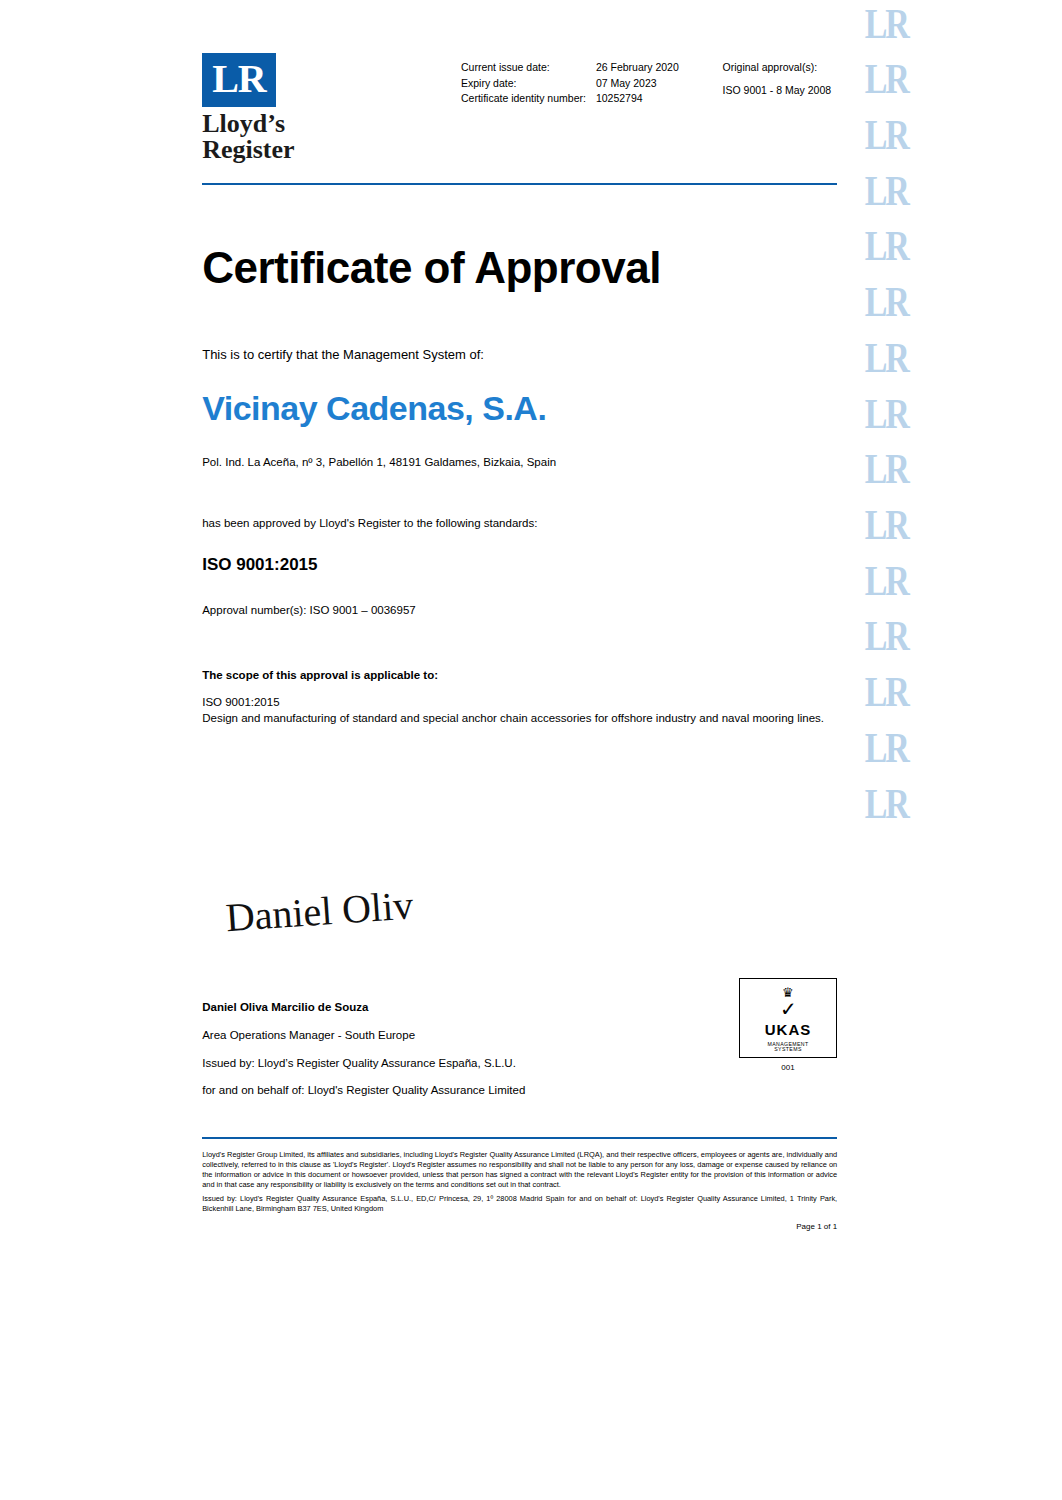LR LR LR LR LR LR LR LR LR LR LR LR LR LR LR
LR
Lloyd’s
Register
| Current issue date: | 26 February 2020 |
| Expiry date: | 07 May 2023 |
| Certificate identity number: | 10252794 |
| Original approval(s): |
| ISO 9001 - 8 May 2008 |
Certificate of Approval
This is to certify that the Management System of:
Vicinay Cadenas, S.A.
Pol. Ind. La Aceña, nº 3, Pabellón 1, 48191 Galdames, Bizkaia, Spain
has been approved by Lloyd's Register to the following standards:
ISO 9001:2015
Approval number(s): ISO 9001 – 0036957
The scope of this approval is applicable to:
ISO 9001:2015
Design and manufacturing of standard and special anchor chain accessories for offshore industry and naval mooring lines.
Daniel Oliv
♛
✓
UKAS
MANAGEMENT
SYSTEMS
001
Daniel Oliva Marcilio de Souza
Area Operations Manager - South Europe
Issued by: Lloyd’s Register Quality Assurance España, S.L.U.
for and on behalf of: Lloyd's Register Quality Assurance Limited
Lloyd's Register Group Limited, its affiliates and subsidiaries, including Lloyd's Register Quality Assurance Limited (LRQA), and their respective officers, employees or agents are, individually and collectively, referred to in this clause as 'Lloyd's Register'. Lloyd's Register assumes no responsibility and shall not be liable to any person for any loss, damage or expense caused by reliance on the information or advice in this document or howsoever provided, unless that person has signed a contract with the relevant Lloyd's Register entity for the provision of this information or advice and in that case any responsibility or liability is exclusively on the terms and conditions set out in that contract.
Issued by: Lloyd's Register Quality Assurance España, S.L.U., ED,C/ Princesa, 29, 1º 28008 Madrid Spain for and on behalf of: Lloyd's Register Quality Assurance Limited, 1 Trinity Park, Bickenhill Lane, Birmingham B37 7ES, United Kingdom
Page 1 of 1